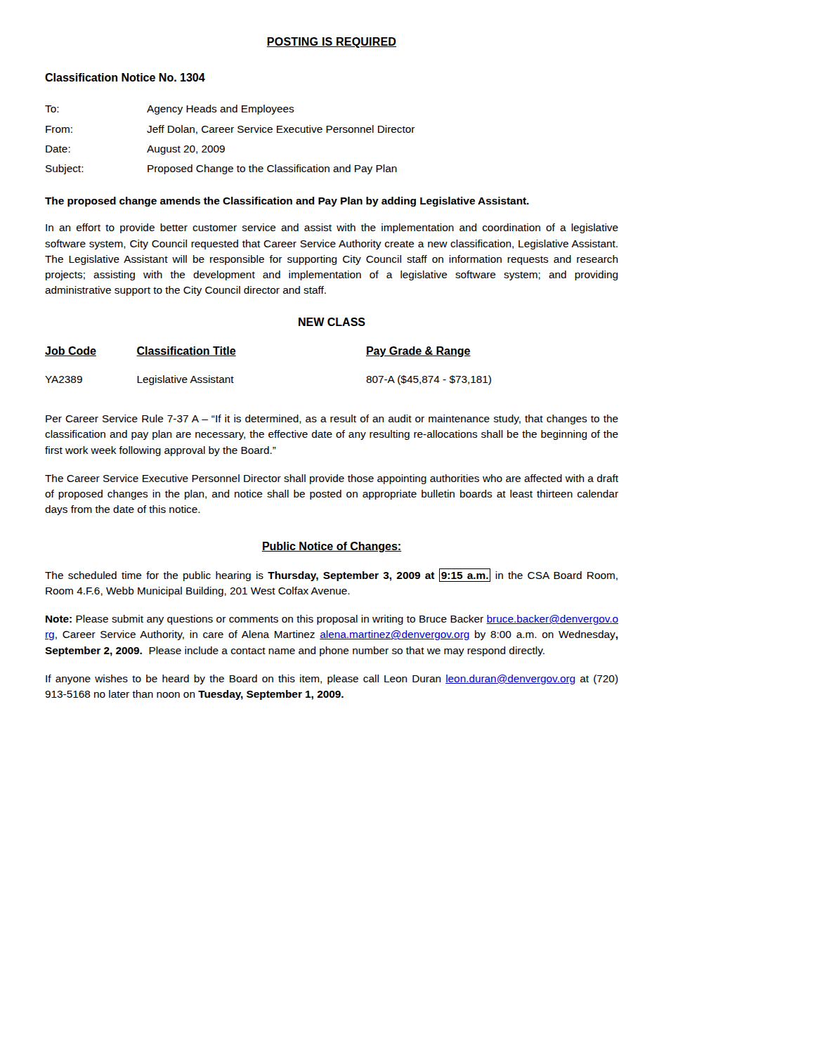POSTING IS REQUIRED
Classification Notice No. 1304
| To: | Agency Heads and Employees |
| From: | Jeff Dolan, Career Service Executive Personnel Director |
| Date: | August 20, 2009 |
| Subject: | Proposed Change to the Classification and Pay Plan |
The proposed change amends the Classification and Pay Plan by adding Legislative Assistant.
In an effort to provide better customer service and assist with the implementation and coordination of a legislative software system, City Council requested that Career Service Authority create a new classification, Legislative Assistant. The Legislative Assistant will be responsible for supporting City Council staff on information requests and research projects; assisting with the development and implementation of a legislative software system; and providing administrative support to the City Council director and staff.
NEW CLASS
| Job Code | Classification Title | Pay Grade & Range |
| --- | --- | --- |
| YA2389 | Legislative Assistant | 807-A ($45,874 - $73,181) |
Per Career Service Rule 7-37 A – “If it is determined, as a result of an audit or maintenance study, that changes to the classification and pay plan are necessary, the effective date of any resulting re-allocations shall be the beginning of the first work week following approval by the Board.”
The Career Service Executive Personnel Director shall provide those appointing authorities who are affected with a draft of proposed changes in the plan, and notice shall be posted on appropriate bulletin boards at least thirteen calendar days from the date of this notice.
Public Notice of Changes:
The scheduled time for the public hearing is Thursday, September 3, 2009 at 9:15 a.m. in the CSA Board Room, Room 4.F.6, Webb Municipal Building, 201 West Colfax Avenue.
Note: Please submit any questions or comments on this proposal in writing to Bruce Backer bruce.backer@denvergov.org, Career Service Authority, in care of Alena Martinez alena.martinez@denvergov.org by 8:00 a.m. on Wednesday, September 2, 2009. Please include a contact name and phone number so that we may respond directly.
If anyone wishes to be heard by the Board on this item, please call Leon Duran leon.duran@denvergov.org at (720) 913-5168 no later than noon on Tuesday, September 1, 2009.